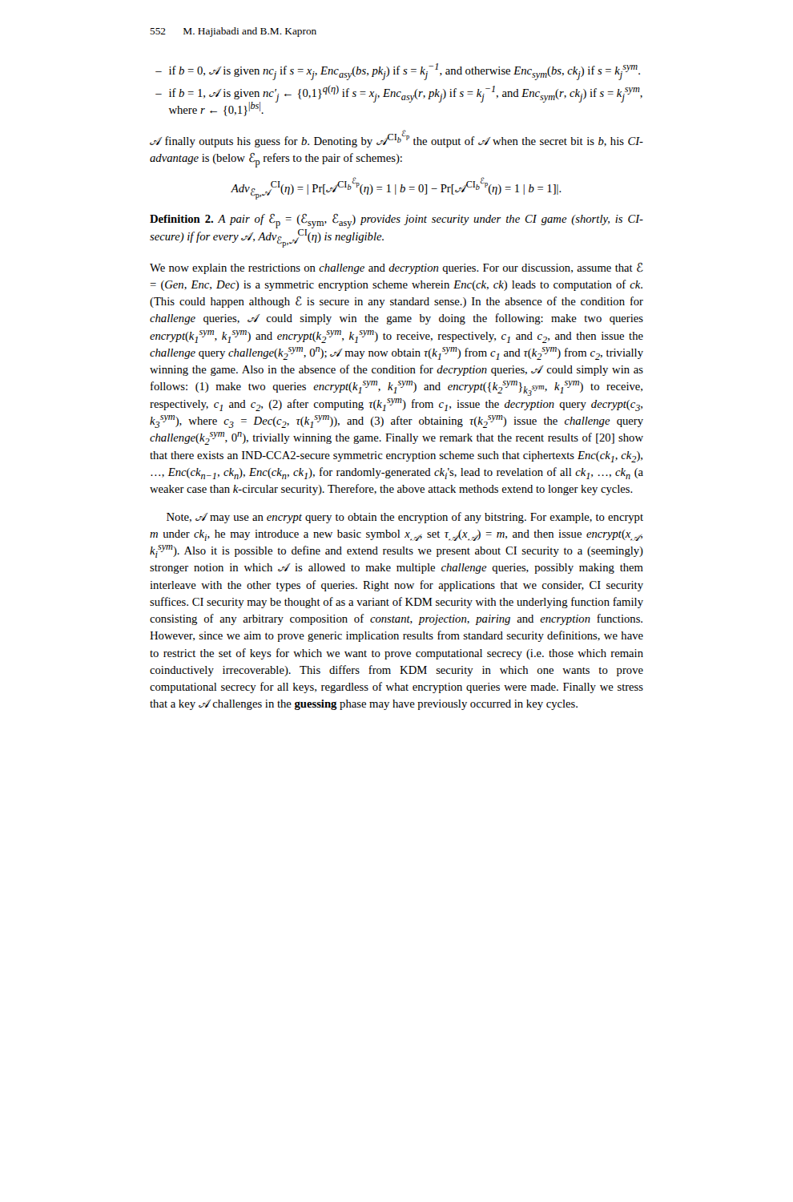552 M. Hajiabadi and B.M. Kapron
if b = 0, 𝒜 is given ncj if s = xj, Encasy(bs, pkj) if s = kj−1, and otherwise Encsym(bs, ckj) if s = kjsym.
if b = 1, 𝒜 is given nc′j ← {0,1}q(η) if s = xj, Encasy(r, pkj) if s = kj−1, and Encsym(r, ckj) if s = kjsym, where r ← {0,1}|bs|.
𝒜 finally outputs his guess for b. Denoting by 𝒜CIbℰp the output of 𝒜 when the secret bit is b, his CI-advantage is (below ℰp refers to the pair of schemes):
Advℰp,𝒜CI(η) = | Pr[𝒜CIbℰp(η) = 1 | b = 0] − Pr[𝒜CIbℰp(η) = 1 | b = 1]|.
Definition 2. A pair of ℰp = (ℰsym, ℰasy) provides joint security under the CI game (shortly, is CI-secure) if for every 𝒜, Advℰp,𝒜CI(η) is negligible.
We now explain the restrictions on challenge and decryption queries. For our discussion, assume that ℰ = (Gen, Enc, Dec) is a symmetric encryption scheme wherein Enc(ck, ck) leads to computation of ck. (This could happen although ℰ is secure in any standard sense.) In the absence of the condition for challenge queries, 𝒜 could simply win the game by doing the following: make two queries encrypt(k1sym, k1sym) and encrypt(k2sym, k1sym) to receive, respectively, c1 and c2, and then issue the challenge query challenge(k2sym, 0n); 𝒜 may now obtain τ(k1sym) from c1 and τ(k2sym) from c2, trivially winning the game. Also in the absence of the condition for decryption queries, 𝒜 could simply win as follows: (1) make two queries encrypt(k1sym, k1sym) and encrypt({k2sym}k3sym, k1sym) to receive, respectively, c1 and c2, (2) after computing τ(k1sym) from c1, issue the decryption query decrypt(c3, k3sym), where c3 = Dec(c2, τ(k1sym)), and (3) after obtaining τ(k2sym) issue the challenge query challenge(k2sym, 0n), trivially winning the game. Finally we remark that the recent results of [20] show that there exists an IND-CCA2-secure symmetric encryption scheme such that ciphertexts Enc(ck1, ck2), …, Enc(ckn−1, ckn), Enc(ckn, ck1), for randomly-generated cki's, lead to revelation of all ck1, …, ckn (a weaker case than k-circular security). Therefore, the above attack methods extend to longer key cycles.
Note, 𝒜 may use an encrypt query to obtain the encryption of any bitstring. For example, to encrypt m under cki, he may introduce a new basic symbol x𝒜, set τ𝒜(x𝒜) = m, and then issue encrypt(x𝒜, kisym). Also it is possible to define and extend results we present about CI security to a (seemingly) stronger notion in which 𝒜 is allowed to make multiple challenge queries, possibly making them interleave with the other types of queries. Right now for applications that we consider, CI security suffices. CI security may be thought of as a variant of KDM security with the underlying function family consisting of any arbitrary composition of constant, projection, pairing and encryption functions. However, since we aim to prove generic implication results from standard security definitions, we have to restrict the set of keys for which we want to prove computational secrecy (i.e. those which remain coinductively irrecoverable). This differs from KDM security in which one wants to prove computational secrecy for all keys, regardless of what encryption queries were made. Finally we stress that a key 𝒜 challenges in the guessing phase may have previously occurred in key cycles.